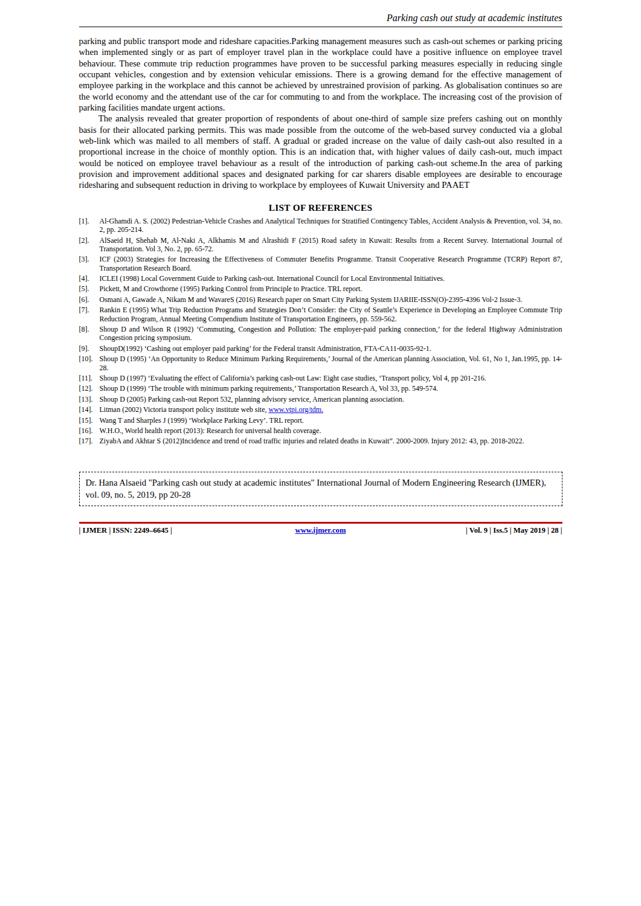Parking cash out study at academic institutes
parking and public transport mode and rideshare capacities.Parking management measures such as cash-out schemes or parking pricing when implemented singly or as part of employer travel plan in the workplace could have a positive influence on employee travel behaviour. These commute trip reduction programmes have proven to be successful parking measures especially in reducing single occupant vehicles, congestion and by extension vehicular emissions. There is a growing demand for the effective management of employee parking in the workplace and this cannot be achieved by unrestrained provision of parking. As globalisation continues so are the world economy and the attendant use of the car for commuting to and from the workplace. The increasing cost of the provision of parking facilities mandate urgent actions.
The analysis revealed that greater proportion of respondents of about one-third of sample size prefers cashing out on monthly basis for their allocated parking permits. This was made possible from the outcome of the web-based survey conducted via a global web-link which was mailed to all members of staff. A gradual or graded increase on the value of daily cash-out also resulted in a proportional increase in the choice of monthly option. This is an indication that, with higher values of daily cash-out, much impact would be noticed on employee travel behaviour as a result of the introduction of parking cash-out scheme.In the area of parking provision and improvement additional spaces and designated parking for car sharers disable employees are desirable to encourage ridesharing and subsequent reduction in driving to workplace by employees of Kuwait University and PAAET
LIST OF REFERENCES
| [1]. | Al-Ghamdi A. S. (2002) Pedestrian-Vehicle Crashes and Analytical Techniques for Stratified Contingency Tables, Accident Analysis & Prevention, vol. 34, no. 2, pp. 205-214. |
| [2]. | AlSaeid H, Shehab M, Al-Naki A, Alkhamis M and Alrashidi F (2015) Road safety in Kuwait: Results from a Recent Survey. International Journal of Transportation. Vol 3, No. 2, pp. 65-72. |
| [3]. | ICF (2003) Strategies for Increasing the Effectiveness of Commuter Benefits Programme. Transit Cooperative Research Programme (TCRP) Report 87, Transportation Research Board. |
| [4]. | ICLEI (1998) Local Government Guide to Parking cash-out. International Council for Local Environmental Initiatives. |
| [5]. | Pickett, M and Crowthorne (1995) Parking Control from Principle to Practice. TRL report. |
| [6]. | Osmani A, Gawade A, Nikam M and WavareS (2016) Research paper on Smart City Parking System IJARIIE-ISSN(O)-2395-4396 Vol-2 Issue-3. |
| [7]. | Rankin E (1995) What Trip Reduction Programs and Strategies Don’t Consider: the City of Seattle’s Experience in Developing an Employee Commute Trip Reduction Program, Annual Meeting Compendium Institute of Transportation Engineers, pp. 559-562. |
| [8]. | Shoup D and Wilson R (1992) ‘Commuting, Congestion and Pollution: The employer-paid parking connection,’ for the federal Highway Administration Congestion pricing symposium. |
| [9]. | ShoupD(1992) ‘Cashing out employer paid parking’ for the Federal transit Administration, FTA-CA11-0035-92-1. |
| [10]. | Shoup D (1995) ‘An Opportunity to Reduce Minimum Parking Requirements,’ Journal of the American planning Association, Vol. 61, No 1, Jan.1995, pp. 14-28. |
| [11]. | Shoup D (1997) ‘Evaluating the effect of California’s parking cash-out Law: Eight case studies, ‘Transport policy, Vol 4, pp 201-216. |
| [12]. | Shoup D (1999) ‘The trouble with minimum parking requirements,’ Transportation Research A, Vol 33, pp. 549-574. |
| [13]. | Shoup D (2005) Parking cash-out Report 532, planning advisory service, American planning association. |
| [14]. | Litman (2002) Victoria transport policy institute web site, www.vtpi.org/tdm. |
| [15]. | Wang T and Sharples J (1999) ‘Workplace Parking Levy’. TRL report. |
| [16]. | W.H.O., World health report (2013): Research for universal health coverage. |
| [17]. | ZiyabA and Akhtar S (2012)Incidence and trend of road traffic injuries and related deaths in Kuwait”. 2000-2009. Injury 2012: 43, pp. 2018-2022. |
Dr. Hana Alsaeid "Parking cash out study at academic institutes" International Journal of Modern Engineering Research (IJMER), vol. 09, no. 5, 2019, pp 20-28
| / IJMER / ISSN: 2249–6645 / | www.ijmer.com | / Vol. 9 / Iss.5 / May 2019 / 28 / |